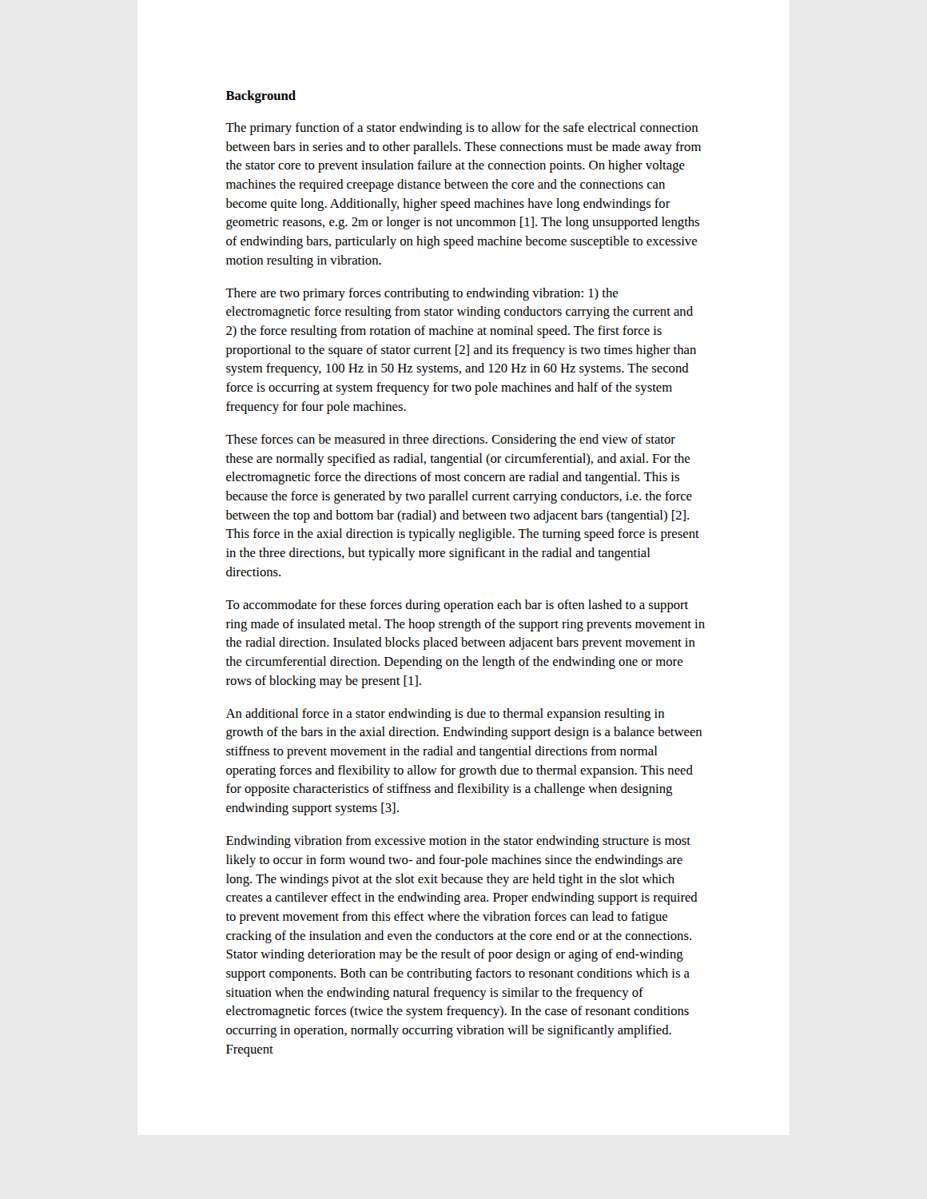Background
The primary function of a stator endwinding is to allow for the safe electrical connection between bars in series and to other parallels. These connections must be made away from the stator core to prevent insulation failure at the connection points. On higher voltage machines the required creepage distance between the core and the connections can become quite long. Additionally, higher speed machines have long endwindings for geometric reasons, e.g. 2m or longer is not uncommon [1]. The long unsupported lengths of endwinding bars, particularly on high speed machine become susceptible to excessive motion resulting in vibration.
There are two primary forces contributing to endwinding vibration: 1) the electromagnetic force resulting from stator winding conductors carrying the current and 2) the force resulting from rotation of machine at nominal speed. The first force is proportional to the square of stator current [2] and its frequency is two times higher than system frequency, 100 Hz in 50 Hz systems, and 120 Hz in 60 Hz systems. The second force is occurring at system frequency for two pole machines and half of the system frequency for four pole machines.
These forces can be measured in three directions. Considering the end view of stator these are normally specified as radial, tangential (or circumferential), and axial. For the electromagnetic force the directions of most concern are radial and tangential. This is because the force is generated by two parallel current carrying conductors, i.e. the force between the top and bottom bar (radial) and between two adjacent bars (tangential) [2]. This force in the axial direction is typically negligible. The turning speed force is present in the three directions, but typically more significant in the radial and tangential directions.
To accommodate for these forces during operation each bar is often lashed to a support ring made of insulated metal. The hoop strength of the support ring prevents movement in the radial direction. Insulated blocks placed between adjacent bars prevent movement in the circumferential direction. Depending on the length of the endwinding one or more rows of blocking may be present [1].
An additional force in a stator endwinding is due to thermal expansion resulting in growth of the bars in the axial direction. Endwinding support design is a balance between stiffness to prevent movement in the radial and tangential directions from normal operating forces and flexibility to allow for growth due to thermal expansion. This need for opposite characteristics of stiffness and flexibility is a challenge when designing endwinding support systems [3].
Endwinding vibration from excessive motion in the stator endwinding structure is most likely to occur in form wound two- and four-pole machines since the endwindings are long. The windings pivot at the slot exit because they are held tight in the slot which creates a cantilever effect in the endwinding area. Proper endwinding support is required to prevent movement from this effect where the vibration forces can lead to fatigue cracking of the insulation and even the conductors at the core end or at the connections. Stator winding deterioration may be the result of poor design or aging of end-winding support components. Both can be contributing factors to resonant conditions which is a situation when the endwinding natural frequency is similar to the frequency of electromagnetic forces (twice the system frequency). In the case of resonant conditions occurring in operation, normally occurring vibration will be significantly amplified. Frequent